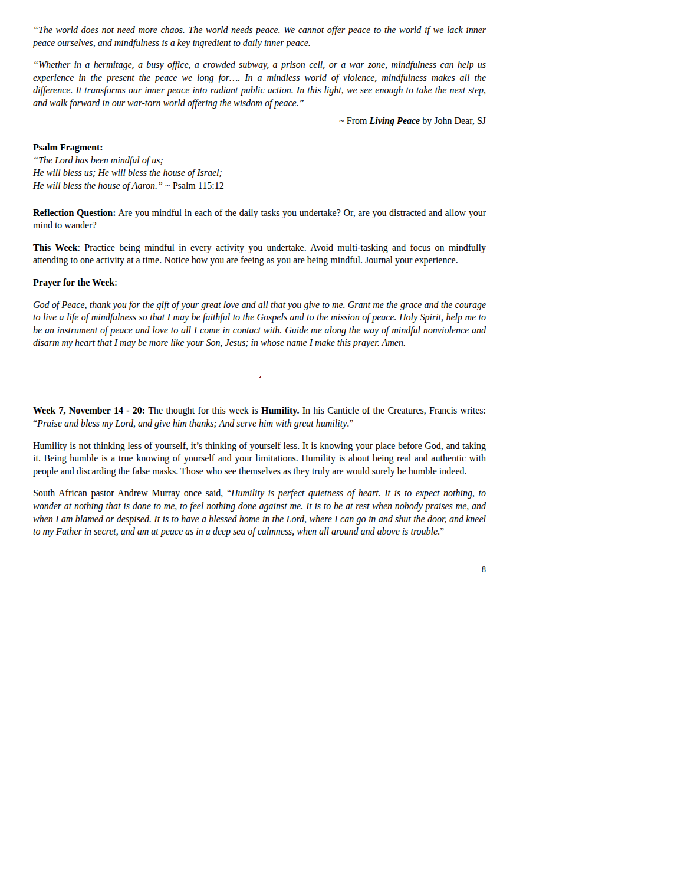“The world does not need more chaos. The world needs peace. We cannot offer peace to the world if we lack inner peace ourselves, and mindfulness is a key ingredient to daily inner peace.
“Whether in a hermitage, a busy office, a crowded subway, a prison cell, or a war zone, mindfulness can help us experience in the present the peace we long for…. In a mindless world of violence, mindfulness makes all the difference. It transforms our inner peace into radiant public action. In this light, we see enough to take the next step, and walk forward in our war-torn world offering the wisdom of peace.”
~ From Living Peace by John Dear, SJ
Psalm Fragment:
“The Lord has been mindful of us;
He will bless us; He will bless the house of Israel;
He will bless the house of Aaron.” ~ Psalm 115:12
Reflection Question: Are you mindful in each of the daily tasks you undertake? Or, are you distracted and allow your mind to wander?
This Week: Practice being mindful in every activity you undertake. Avoid multi-tasking and focus on mindfully attending to one activity at a time. Notice how you are feeing as you are being mindful. Journal your experience.
Prayer for the Week:
God of Peace, thank you for the gift of your great love and all that you give to me. Grant me the grace and the courage to live a life of mindfulness so that I may be faithful to the Gospels and to the mission of peace. Holy Spirit, help me to be an instrument of peace and love to all I come in contact with. Guide me along the way of mindful nonviolence and disarm my heart that I may be more like your Son, Jesus; in whose name I make this prayer. Amen.
Week 7, November 14 - 20: The thought for this week is Humility. In his Canticle of the Creatures, Francis writes: “Praise and bless my Lord, and give him thanks; And serve him with great humility.”
Humility is not thinking less of yourself, it’s thinking of yourself less. It is knowing your place before God, and taking it. Being humble is a true knowing of yourself and your limitations. Humility is about being real and authentic with people and discarding the false masks. Those who see themselves as they truly are would surely be humble indeed.
South African pastor Andrew Murray once said, “Humility is perfect quietness of heart. It is to expect nothing, to wonder at nothing that is done to me, to feel nothing done against me. It is to be at rest when nobody praises me, and when I am blamed or despised. It is to have a blessed home in the Lord, where I can go in and shut the door, and kneel to my Father in secret, and am at peace as in a deep sea of calmness, when all around and above is trouble.”
8